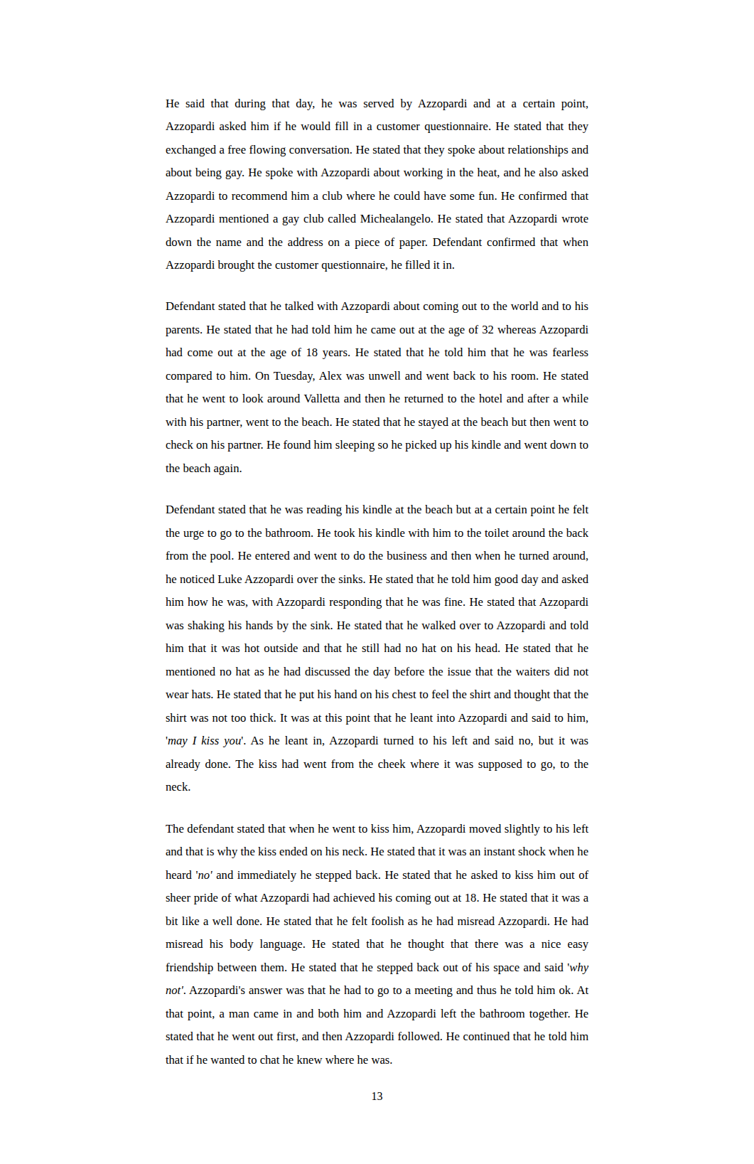He said that during that day, he was served by Azzopardi and at a certain point, Azzopardi asked him if he would fill in a customer questionnaire. He stated that they exchanged a free flowing conversation. He stated that they spoke about relationships and about being gay. He spoke with Azzopardi about working in the heat, and he also asked Azzopardi to recommend him a club where he could have some fun. He confirmed that Azzopardi mentioned a gay club called Michealangelo. He stated that Azzopardi wrote down the name and the address on a piece of paper. Defendant confirmed that when Azzopardi brought the customer questionnaire, he filled it in.
Defendant stated that he talked with Azzopardi about coming out to the world and to his parents. He stated that he had told him he came out at the age of 32 whereas Azzopardi had come out at the age of 18 years. He stated that he told him that he was fearless compared to him. On Tuesday, Alex was unwell and went back to his room. He stated that he went to look around Valletta and then he returned to the hotel and after a while with his partner, went to the beach. He stated that he stayed at the beach but then went to check on his partner. He found him sleeping so he picked up his kindle and went down to the beach again.
Defendant stated that he was reading his kindle at the beach but at a certain point he felt the urge to go to the bathroom. He took his kindle with him to the toilet around the back from the pool. He entered and went to do the business and then when he turned around, he noticed Luke Azzopardi over the sinks. He stated that he told him good day and asked him how he was, with Azzopardi responding that he was fine. He stated that Azzopardi was shaking his hands by the sink. He stated that he walked over to Azzopardi and told him that it was hot outside and that he still had no hat on his head. He stated that he mentioned no hat as he had discussed the day before the issue that the waiters did not wear hats. He stated that he put his hand on his chest to feel the shirt and thought that the shirt was not too thick. It was at this point that he leant into Azzopardi and said to him, 'may I kiss you'. As he leant in, Azzopardi turned to his left and said no, but it was already done. The kiss had went from the cheek where it was supposed to go, to the neck.
The defendant stated that when he went to kiss him, Azzopardi moved slightly to his left and that is why the kiss ended on his neck. He stated that it was an instant shock when he heard 'no' and immediately he stepped back. He stated that he asked to kiss him out of sheer pride of what Azzopardi had achieved his coming out at 18. He stated that it was a bit like a well done. He stated that he felt foolish as he had misread Azzopardi. He had misread his body language. He stated that he thought that there was a nice easy friendship between them. He stated that he stepped back out of his space and said 'why not'. Azzopardi's answer was that he had to go to a meeting and thus he told him ok. At that point, a man came in and both him and Azzopardi left the bathroom together. He stated that he went out first, and then Azzopardi followed. He continued that he told him that if he wanted to chat he knew where he was.
13